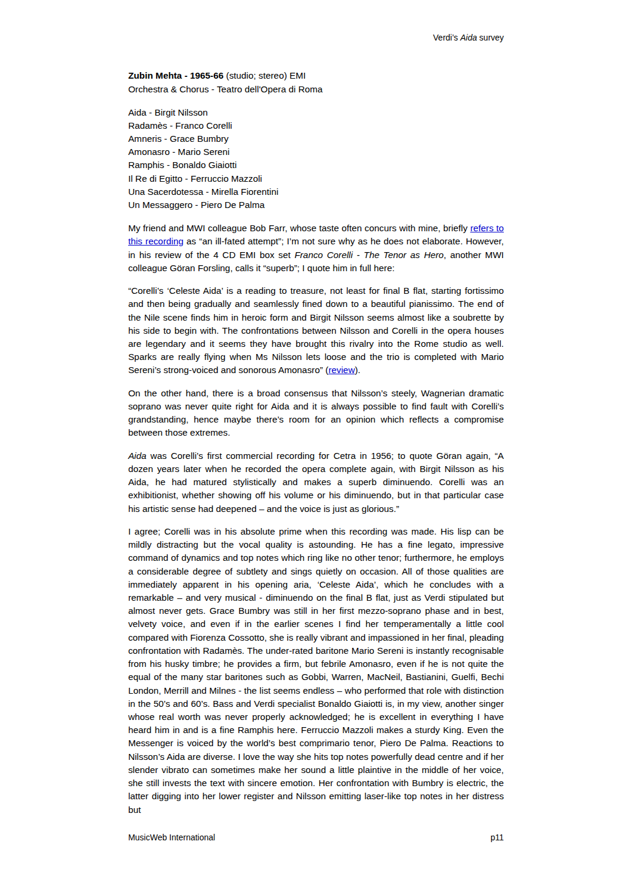Verdi’s Aida survey
Zubin Mehta - 1965-66 (studio; stereo) EMI
Orchestra & Chorus - Teatro dell'Opera di Roma
Aida - Birgit Nilsson
Radamès - Franco Corelli
Amneris - Grace Bumbry
Amonasro - Mario Sereni
Ramphis - Bonaldo Giaiotti
Il Re di Egitto - Ferruccio Mazzoli
Una Sacerdotessa - Mirella Fiorentini
Un Messaggero - Piero De Palma
My friend and MWI colleague Bob Farr, whose taste often concurs with mine, briefly refers to this recording as “an ill-fated attempt”; I’m not sure why as he does not elaborate. However, in his review of the 4 CD EMI box set Franco Corelli - The Tenor as Hero, another MWI colleague Göran Forsling, calls it “superb”; I quote him in full here:
“Corelli’s ‘Celeste Aida’ is a reading to treasure, not least for final B flat, starting fortissimo and then being gradually and seamlessly fined down to a beautiful pianissimo. The end of the Nile scene finds him in heroic form and Birgit Nilsson seems almost like a soubrette by his side to begin with. The confrontations between Nilsson and Corelli in the opera houses are legendary and it seems they have brought this rivalry into the Rome studio as well. Sparks are really flying when Ms Nilsson lets loose and the trio is completed with Mario Sereni’s strong-voiced and sonorous Amonasro” (review).
On the other hand, there is a broad consensus that Nilsson’s steely, Wagnerian dramatic soprano was never quite right for Aida and it is always possible to find fault with Corelli’s grandstanding, hence maybe there’s room for an opinion which reflects a compromise between those extremes.
Aida was Corelli’s first commercial recording for Cetra in 1956; to quote Göran again, “A dozen years later when he recorded the opera complete again, with Birgit Nilsson as his Aida, he had matured stylistically and makes a superb diminuendo. Corelli was an exhibitionist, whether showing off his volume or his diminuendo, but in that particular case his artistic sense had deepened – and the voice is just as glorious.”
I agree; Corelli was in his absolute prime when this recording was made. His lisp can be mildly distracting but the vocal quality is astounding. He has a fine legato, impressive command of dynamics and top notes which ring like no other tenor; furthermore, he employs a considerable degree of subtlety and sings quietly on occasion. All of those qualities are immediately apparent in his opening aria, ‘Celeste Aida’, which he concludes with a remarkable – and very musical - diminuendo on the final B flat, just as Verdi stipulated but almost never gets. Grace Bumbry was still in her first mezzo-soprano phase and in best, velvety voice, and even if in the earlier scenes I find her temperamentally a little cool compared with Fiorenza Cossotto, she is really vibrant and impassioned in her final, pleading confrontation with Radamès. The under-rated baritone Mario Sereni is instantly recognisable from his husky timbre; he provides a firm, but febrile Amonasro, even if he is not quite the equal of the many star baritones such as Gobbi, Warren, MacNeil, Bastianini, Guelfi, Bechi London, Merrill and Milnes - the list seems endless – who performed that role with distinction in the 50’s and 60’s. Bass and Verdi specialist Bonaldo Giaiotti is, in my view, another singer whose real worth was never properly acknowledged; he is excellent in everything I have heard him in and is a fine Ramphis here. Ferruccio Mazzoli makes a sturdy King. Even the Messenger is voiced by the world’s best comprimario tenor, Piero De Palma. Reactions to Nilsson’s Aida are diverse. I love the way she hits top notes powerfully dead centre and if her slender vibrato can sometimes make her sound a little plaintive in the middle of her voice, she still invests the text with sincere emotion. Her confrontation with Bumbry is electric, the latter digging into her lower register and Nilsson emitting laser-like top notes in her distress but
MusicWeb International
p11